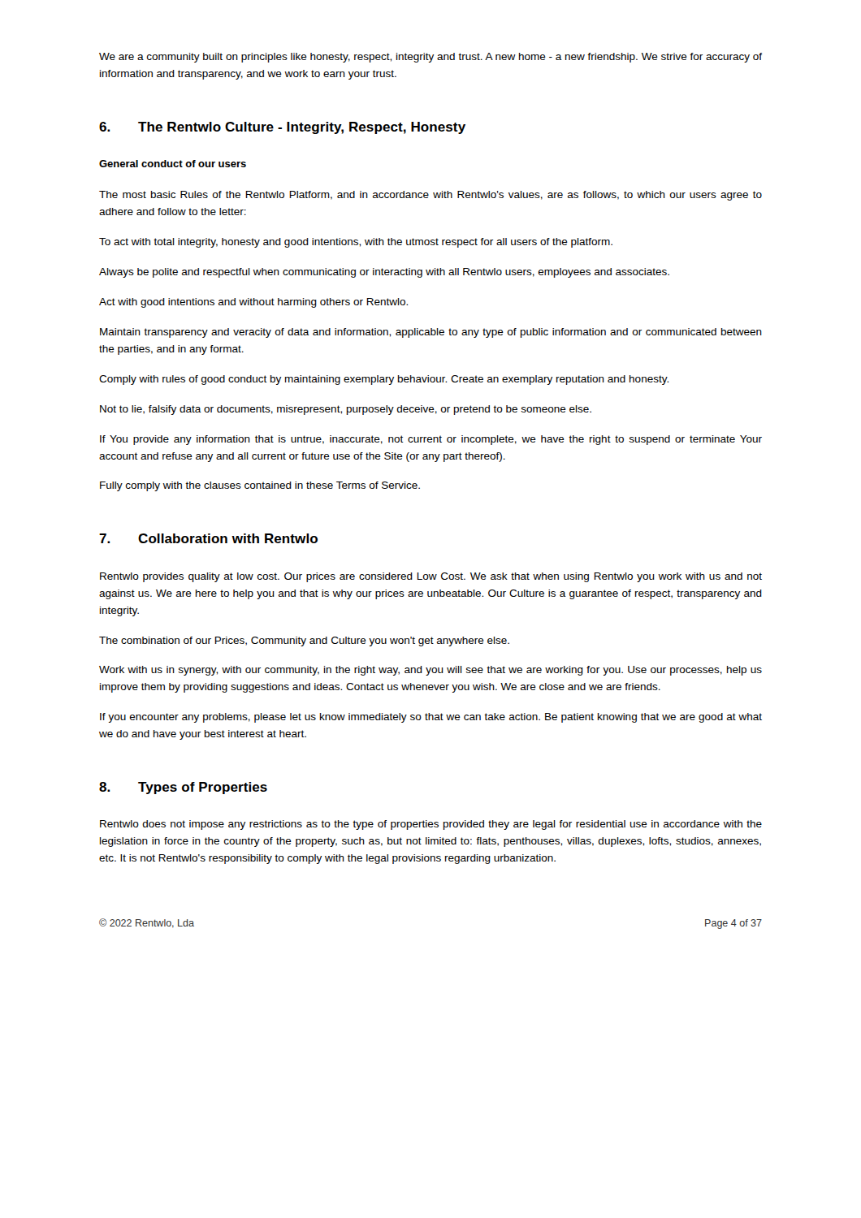We are a community built on principles like honesty, respect, integrity and trust. A new home - a new friendship. We strive for accuracy of information and transparency, and we work to earn your trust.
6. The Rentwlo Culture - Integrity, Respect, Honesty
General conduct of our users
The most basic Rules of the Rentwlo Platform, and in accordance with Rentwlo's values, are as follows, to which our users agree to adhere and follow to the letter:
To act with total integrity, honesty and good intentions, with the utmost respect for all users of the platform.
Always be polite and respectful when communicating or interacting with all Rentwlo users, employees and associates.
Act with good intentions and without harming others or Rentwlo.
Maintain transparency and veracity of data and information, applicable to any type of public information and or communicated between the parties, and in any format.
Comply with rules of good conduct by maintaining exemplary behaviour. Create an exemplary reputation and honesty.
Not to lie, falsify data or documents, misrepresent, purposely deceive, or pretend to be someone else.
If You provide any information that is untrue, inaccurate, not current or incomplete, we have the right to suspend or terminate Your account and refuse any and all current or future use of the Site (or any part thereof).
Fully comply with the clauses contained in these Terms of Service.
7. Collaboration with Rentwlo
Rentwlo provides quality at low cost. Our prices are considered Low Cost. We ask that when using Rentwlo you work with us and not against us. We are here to help you and that is why our prices are unbeatable. Our Culture is a guarantee of respect, transparency and integrity.
The combination of our Prices, Community and Culture you won't get anywhere else.
Work with us in synergy, with our community, in the right way, and you will see that we are working for you. Use our processes, help us improve them by providing suggestions and ideas. Contact us whenever you wish. We are close and we are friends.
If you encounter any problems, please let us know immediately so that we can take action. Be patient knowing that we are good at what we do and have your best interest at heart.
8. Types of Properties
Rentwlo does not impose any restrictions as to the type of properties provided they are legal for residential use in accordance with the legislation in force in the country of the property, such as, but not limited to: flats, penthouses, villas, duplexes, lofts, studios, annexes, etc. It is not Rentwlo's responsibility to comply with the legal provisions regarding urbanization.
© 2022 Rentwlo, Lda Page 4 of 37